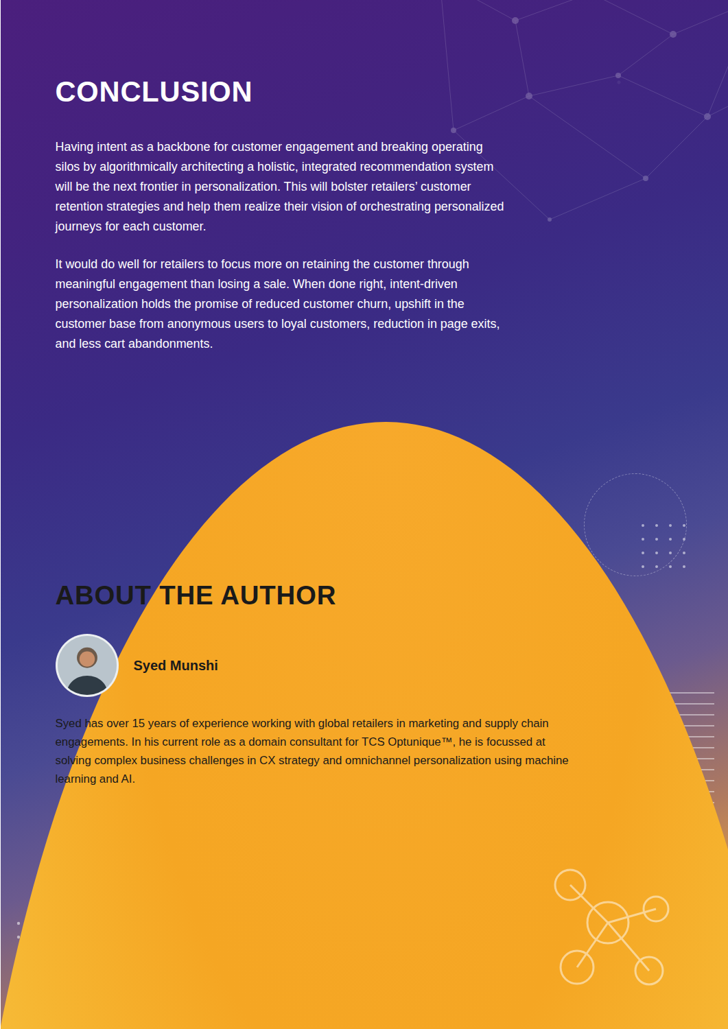Conclusion
Having intent as a backbone for customer engagement and breaking operating silos by algorithmically architecting a holistic, integrated recommendation system will be the next frontier in personalization. This will bolster retailers’ customer retention strategies and help them realize their vision of orchestrating personalized journeys for each customer.
It would do well for retailers to focus more on retaining the customer through meaningful engagement than losing a sale. When done right, intent-driven personalization holds the promise of reduced customer churn, upshift in the customer base from anonymous users to loyal customers, reduction in page exits, and less cart abandonments.
About the Author
Syed Munshi
Syed has over 15 years of experience working with global retailers in marketing and supply chain engagements. In his current role as a domain consultant for TCS Optunique™, he is focussed at solving complex business challenges in CX strategy and omnichannel personalization using machine learning and AI.